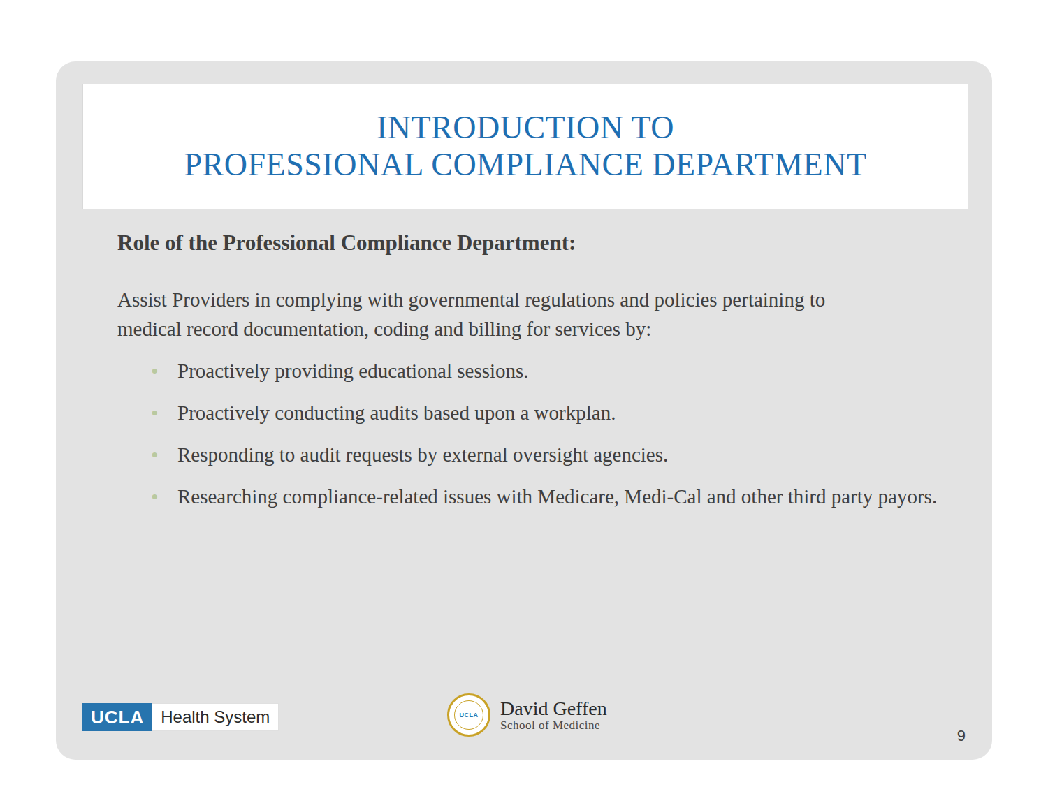INTRODUCTION TO
PROFESSIONAL COMPLIANCE DEPARTMENT
Role of the Professional Compliance Department:
Assist Providers in complying with governmental regulations and policies pertaining to medical record documentation, coding and billing for services by:
Proactively providing educational sessions.
Proactively conducting audits based upon a workplan.
Responding to audit requests by external oversight agencies.
Researching compliance-related issues with Medicare, Medi-Cal and other third party payors.
UCLA
Health System
UCLA
David Geffen
School of Medicine
9